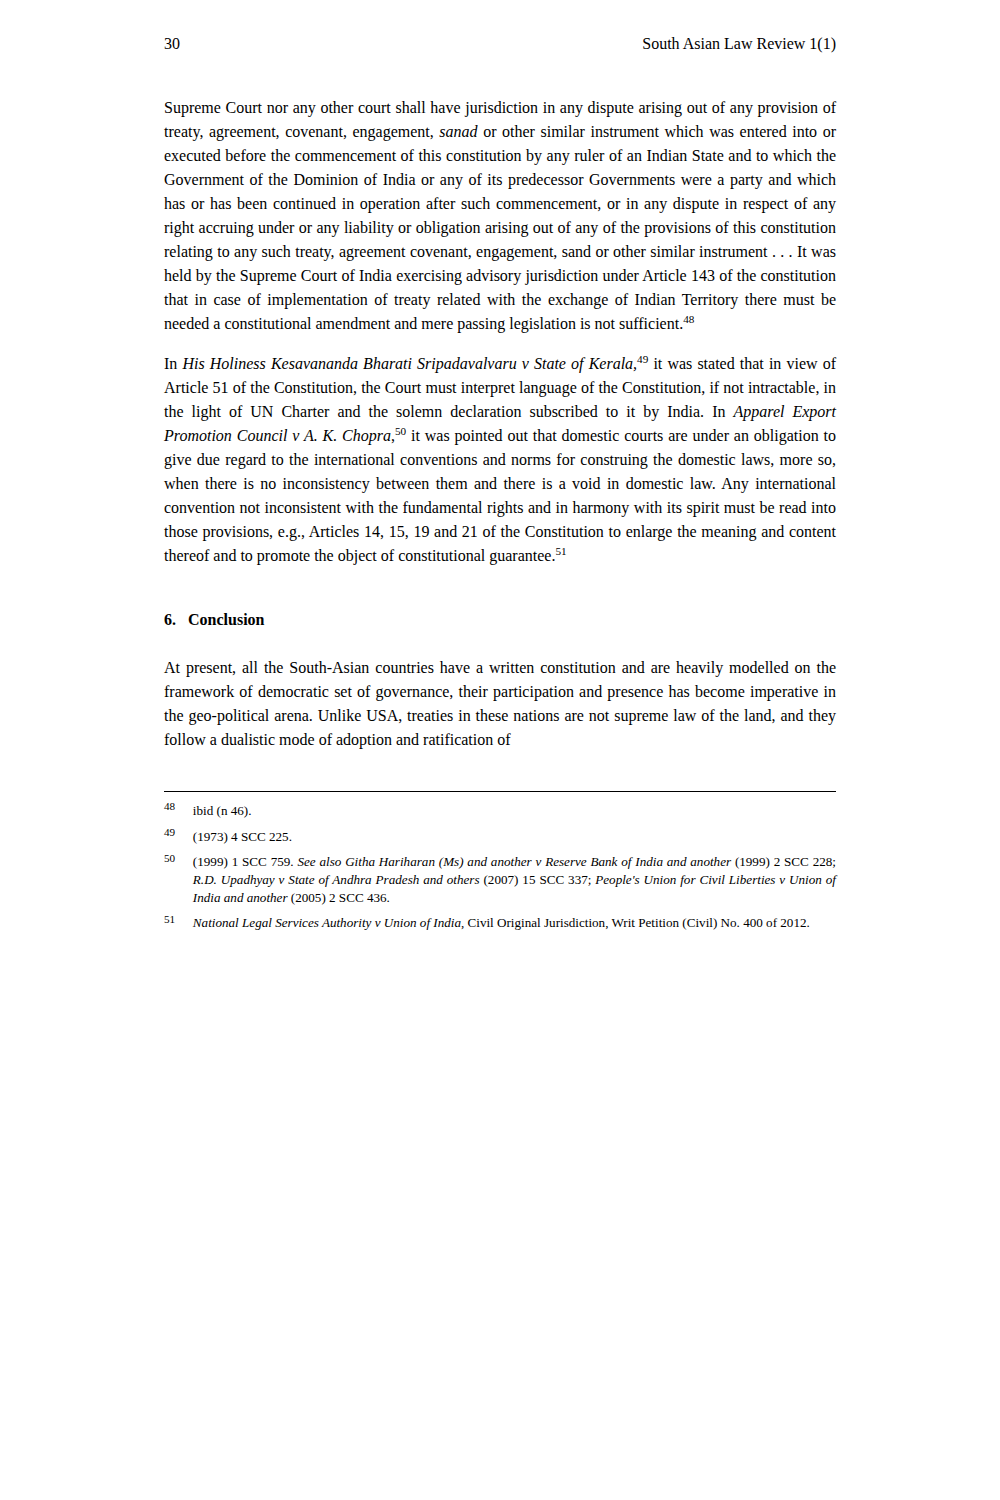30 South Asian Law Review 1(1)
Supreme Court nor any other court shall have jurisdiction in any dispute arising out of any provision of treaty, agreement, covenant, engagement, sanad or other similar instrument which was entered into or executed before the commencement of this constitution by any ruler of an Indian State and to which the Government of the Dominion of India or any of its predecessor Governments were a party and which has or has been continued in operation after such commencement, or in any dispute in respect of any right accruing under or any liability or obligation arising out of any of the provisions of this constitution relating to any such treaty, agreement covenant, engagement, sand or other similar instrument . . . It was held by the Supreme Court of India exercising advisory jurisdiction under Article 143 of the constitution that in case of implementation of treaty related with the exchange of Indian Territory there must be needed a constitutional amendment and mere passing legislation is not sufficient.48
In His Holiness Kesavananda Bharati Sripadavalvaru v State of Kerala,49 it was stated that in view of Article 51 of the Constitution, the Court must interpret language of the Constitution, if not intractable, in the light of UN Charter and the solemn declaration subscribed to it by India. In Apparel Export Promotion Council v A. K. Chopra,50 it was pointed out that domestic courts are under an obligation to give due regard to the international conventions and norms for construing the domestic laws, more so, when there is no inconsistency between them and there is a void in domestic law. Any international convention not inconsistent with the fundamental rights and in harmony with its spirit must be read into those provisions, e.g., Articles 14, 15, 19 and 21 of the Constitution to enlarge the meaning and content thereof and to promote the object of constitutional guarantee.51
6. Conclusion
At present, all the South-Asian countries have a written constitution and are heavily modelled on the framework of democratic set of governance, their participation and presence has become imperative in the geo-political arena. Unlike USA, treaties in these nations are not supreme law of the land, and they follow a dualistic mode of adoption and ratification of
48ibid (n 46).
49(1973) 4 SCC 225.
50(1999) 1 SCC 759. See also Githa Hariharan (Ms) and another v Reserve Bank of India and another (1999) 2 SCC 228; R.D. Upadhyay v State of Andhra Pradesh and others (2007) 15 SCC 337; People's Union for Civil Liberties v Union of India and another (2005) 2 SCC 436.
51 National Legal Services Authority v Union of India, Civil Original Jurisdiction, Writ Petition (Civil) No. 400 of 2012.